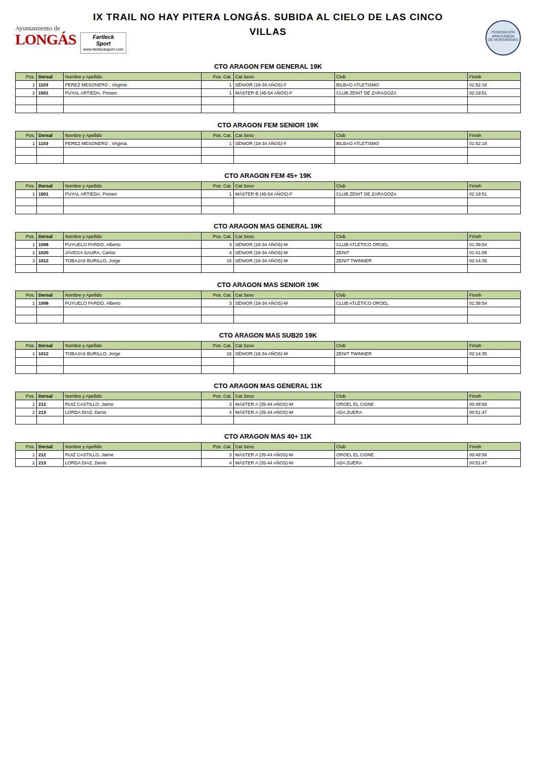Ayuntamiento de
LONGÁS Fartleck
Sport
www.fartlecksport.com
FEDERACIÓN
ARAGONESA
DE MONTAÑISMO
IX TRAIL NO HAY PITERA LONGÁS. SUBIDA AL CIELO DE LAS CINCO VILLAS
CTO ARAGON FEM GENERAL 19K
| Pos. | Dorsal | Nombre y Apellido | Pos. Cat. | Cat Sexo | Club | Finish |
| --- | --- | --- | --- | --- | --- | --- |
| 1 | 1103 | PEREZ MESONERO , Virginia | 1 | SÉNIOR (18-34 AÑOS)-F | BILBAO ATLETISMO | 01:52:18 |
| 2 | 1501 | PUYAL ARTIEDA, Presen | 1 | MÁSTER B (45-54 AÑOS)-F | CLUB ZENIT DE ZARAGOZA | 02:19:51 |
CTO ARAGON FEM SENIOR 19K
| Pos. | Dorsal | Nombre y Apellido | Pos. Cat. | Cat Sexo | Club | Finish |
| --- | --- | --- | --- | --- | --- | --- |
| 1 | 1103 | PEREZ MESONERO , Virginia | 1 | SÉNIOR (18-34 AÑOS)-F | BILBAO ATLETISMO | 01:52:18 |
CTO ARAGON FEM 45+ 19K
| Pos. | Dorsal | Nombre y Apellido | Pos. Cat. | Cat Sexo | Club | Finish |
| --- | --- | --- | --- | --- | --- | --- |
| 1 | 1501 | PUYAL ARTIEDA, Presen | 1 | MÁSTER B (45-54 AÑOS)-F | CLUB ZENIT DE ZARAGOZA | 02:19:51 |
CTO ARAGON MAS GENERAL 19K
| Pos. | Dorsal | Nombre y Apellido | Pos. Cat. | Cat Sexo | Club | Finish |
| --- | --- | --- | --- | --- | --- | --- |
| 1 | 1006 | PUYUELO PARDO, Alberto | 3 | SÉNIOR (18-34 AÑOS)-M | CLUB ATLÉTICO OROEL | 01:39:54 |
| 2 | 1020 | JÁVEGA SAURA, Carlos | 4 | SÉNIOR (18-34 AÑOS)-M | ZENIT | 01:41:08 |
| 3 | 1012 | TOBAJAS BURILLO, Jorge | 15 | SÉNIOR (18-34 AÑOS)-M | ZENIT TWINNER | 02:14:35 |
CTO ARAGON MAS SENIOR 19K
| Pos. | Dorsal | Nombre y Apellido | Pos. Cat. | Cat Sexo | Club | Finish |
| --- | --- | --- | --- | --- | --- | --- |
| 1 | 1006 | PUYUELO PARDO, Alberto | 3 | SÉNIOR (18-34 AÑOS)-M | CLUB ATLÉTICO OROEL | 01:39:54 |
CTO ARAGON MAS SUB20 19K
| Pos. | Dorsal | Nombre y Apellido | Pos. Cat. | Cat Sexo | Club | Finish |
| --- | --- | --- | --- | --- | --- | --- |
| 1 | 1012 | TOBAJAS BURILLO, Jorge | 15 | SÉNIOR (18-34 AÑOS)-M | ZENIT TWINNER | 02:14:35 |
CTO ARAGON MAS GENERAL 11K
| Pos. | Dorsal | Nombre y Apellido | Pos. Cat. | Cat Sexo | Club | Finish |
| --- | --- | --- | --- | --- | --- | --- |
| 1 | 212 | RUIZ CASTILLO, Jaime | 3 | MÁSTER A (35-44 AÑOS)-M | OROEL EL CISNE | 00:49:56 |
| 2 | 213 | LORDA DIAZ, Denis | 4 | MÁSTER A (35-44 AÑOS)-M | ADA ZUERA | 00:51:47 |
CTO ARAGON MAS 40+ 11K
| Pos. | Dorsal | Nombre y Apellido | Pos. Cat. | Cat Sexo | Club | Finish |
| --- | --- | --- | --- | --- | --- | --- |
| 1 | 212 | RUIZ CASTILLO, Jaime | 3 | MÁSTER A (35-44 AÑOS)-M | OROEL EL CISNE | 00:49:56 |
| 2 | 213 | LORDA DIAZ, Denis | 4 | MÁSTER A (35-44 AÑOS)-M | ADA ZUERA | 00:51:47 |